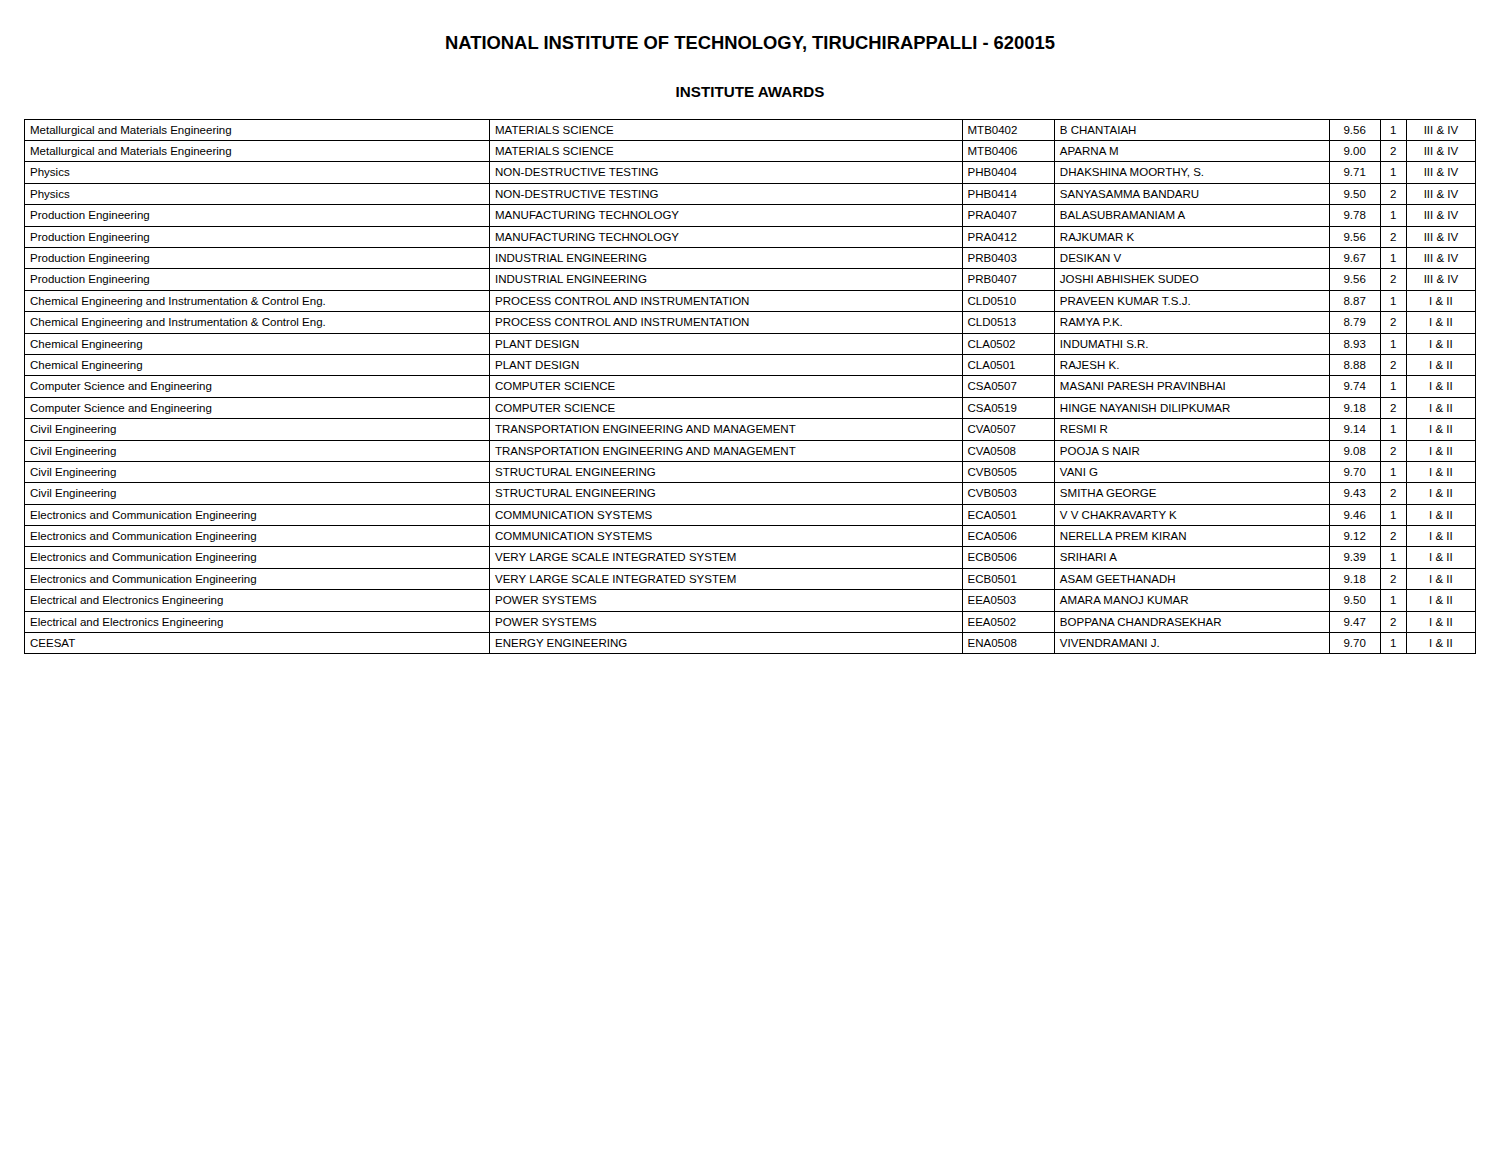NATIONAL INSTITUTE OF TECHNOLOGY, TIRUCHIRAPPALLI - 620015
INSTITUTE AWARDS
| Metallurgical and Materials Engineering | MATERIALS SCIENCE | MTB0402 | B CHANTAIAH | 9.56 | 1 | III & IV |
| Metallurgical and Materials Engineering | MATERIALS SCIENCE | MTB0406 | APARNA M | 9.00 | 2 | III & IV |
| Physics | NON-DESTRUCTIVE TESTING | PHB0404 | DHAKSHINA MOORTHY, S. | 9.71 | 1 | III & IV |
| Physics | NON-DESTRUCTIVE TESTING | PHB0414 | SANYASAMMA BANDARU | 9.50 | 2 | III & IV |
| Production Engineering | MANUFACTURING TECHNOLOGY | PRA0407 | BALASUBRAMANIAM A | 9.78 | 1 | III & IV |
| Production Engineering | MANUFACTURING TECHNOLOGY | PRA0412 | RAJKUMAR K | 9.56 | 2 | III & IV |
| Production Engineering | INDUSTRIAL ENGINEERING | PRB0403 | DESIKAN V | 9.67 | 1 | III & IV |
| Production Engineering | INDUSTRIAL ENGINEERING | PRB0407 | JOSHI ABHISHEK SUDEO | 9.56 | 2 | III & IV |
| Chemical Engineering and Instrumentation & Control Eng. | PROCESS CONTROL AND INSTRUMENTATION | CLD0510 | PRAVEEN KUMAR T.S.J. | 8.87 | 1 | I & II |
| Chemical Engineering and Instrumentation & Control Eng. | PROCESS CONTROL AND INSTRUMENTATION | CLD0513 | RAMYA P.K. | 8.79 | 2 | I & II |
| Chemical Engineering | PLANT DESIGN | CLA0502 | INDUMATHI S.R. | 8.93 | 1 | I & II |
| Chemical Engineering | PLANT DESIGN | CLA0501 | RAJESH K. | 8.88 | 2 | I & II |
| Computer Science and Engineering | COMPUTER SCIENCE | CSA0507 | MASANI PARESH PRAVINBHAI | 9.74 | 1 | I & II |
| Computer Science and Engineering | COMPUTER SCIENCE | CSA0519 | HINGE NAYANISH DILIPKUMAR | 9.18 | 2 | I & II |
| Civil Engineering | TRANSPORTATION ENGINEERING AND MANAGEMENT | CVA0507 | RESMI R | 9.14 | 1 | I & II |
| Civil Engineering | TRANSPORTATION ENGINEERING AND MANAGEMENT | CVA0508 | POOJA S NAIR | 9.08 | 2 | I & II |
| Civil Engineering | STRUCTURAL ENGINEERING | CVB0505 | VANI G | 9.70 | 1 | I & II |
| Civil Engineering | STRUCTURAL ENGINEERING | CVB0503 | SMITHA GEORGE | 9.43 | 2 | I & II |
| Electronics and Communication Engineering | COMMUNICATION SYSTEMS | ECA0501 | V V CHAKRAVARTY K | 9.46 | 1 | I & II |
| Electronics and Communication Engineering | COMMUNICATION SYSTEMS | ECA0506 | NERELLA PREM KIRAN | 9.12 | 2 | I & II |
| Electronics and Communication Engineering | VERY LARGE SCALE INTEGRATED SYSTEM | ECB0506 | SRIHARI A | 9.39 | 1 | I & II |
| Electronics and Communication Engineering | VERY LARGE SCALE INTEGRATED SYSTEM | ECB0501 | ASAM GEETHANADH | 9.18 | 2 | I & II |
| Electrical and Electronics Engineering | POWER SYSTEMS | EEA0503 | AMARA MANOJ KUMAR | 9.50 | 1 | I & II |
| Electrical and Electronics Engineering | POWER SYSTEMS | EEA0502 | BOPPANA CHANDRASEKHAR | 9.47 | 2 | I & II |
| CEESAT | ENERGY ENGINEERING | ENA0508 | VIVENDRAMANI J. | 9.70 | 1 | I & II |